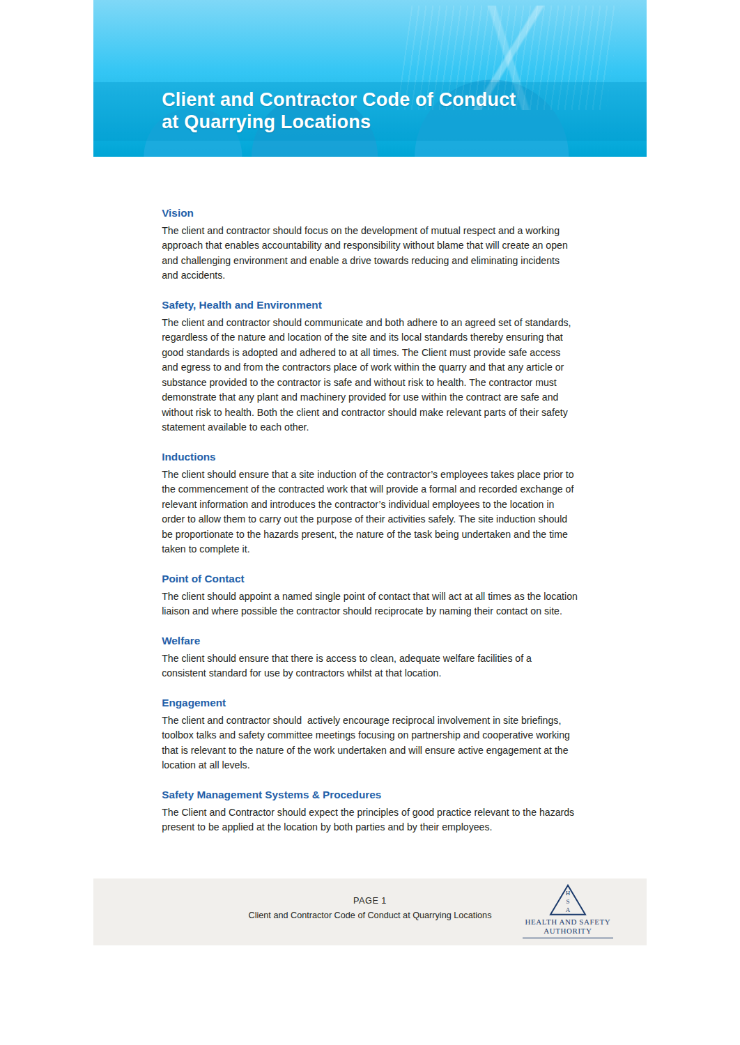Client and Contractor Code of Conduct at Quarrying Locations
Vision
The client and contractor should focus on the development of mutual respect and a working approach that enables accountability and responsibility without blame that will create an open and challenging environment and enable a drive towards reducing and eliminating incidents and accidents.
Safety, Health and Environment
The client and contractor should communicate and both adhere to an agreed set of standards, regardless of the nature and location of the site and its local standards thereby ensuring that good standards is adopted and adhered to at all times. The Client must provide safe access and egress to and from the contractors place of work within the quarry and that any article or substance provided to the contractor is safe and without risk to health. The contractor must demonstrate that any plant and machinery provided for use within the contract are safe and without risk to health. Both the client and contractor should make relevant parts of their safety statement available to each other.
Inductions
The client should ensure that a site induction of the contractor’s employees takes place prior to the commencement of the contracted work that will provide a formal and recorded exchange of relevant information and introduces the contractor’s individual employees to the location in order to allow them to carry out the purpose of their activities safely. The site induction should be proportionate to the hazards present, the nature of the task being undertaken and the time taken to complete it.
Point of Contact
The client should appoint a named single point of contact that will act at all times as the location liaison and where possible the contractor should reciprocate by naming their contact on site.
Welfare
The client should ensure that there is access to clean, adequate welfare facilities of a consistent standard for use by contractors whilst at that location.
Engagement
The client and contractor should actively encourage reciprocal involvement in site briefings, toolbox talks and safety committee meetings focusing on partnership and cooperative working that is relevant to the nature of the work undertaken and will ensure active engagement at the location at all levels.
Safety Management Systems & Procedures
The Client and Contractor should expect the principles of good practice relevant to the hazards present to be applied at the location by both parties and by their employees.
PAGE 1
Client and Contractor Code of Conduct at Quarrying Locations
H S A
HEALTH AND SAFETY
AUTHORITY